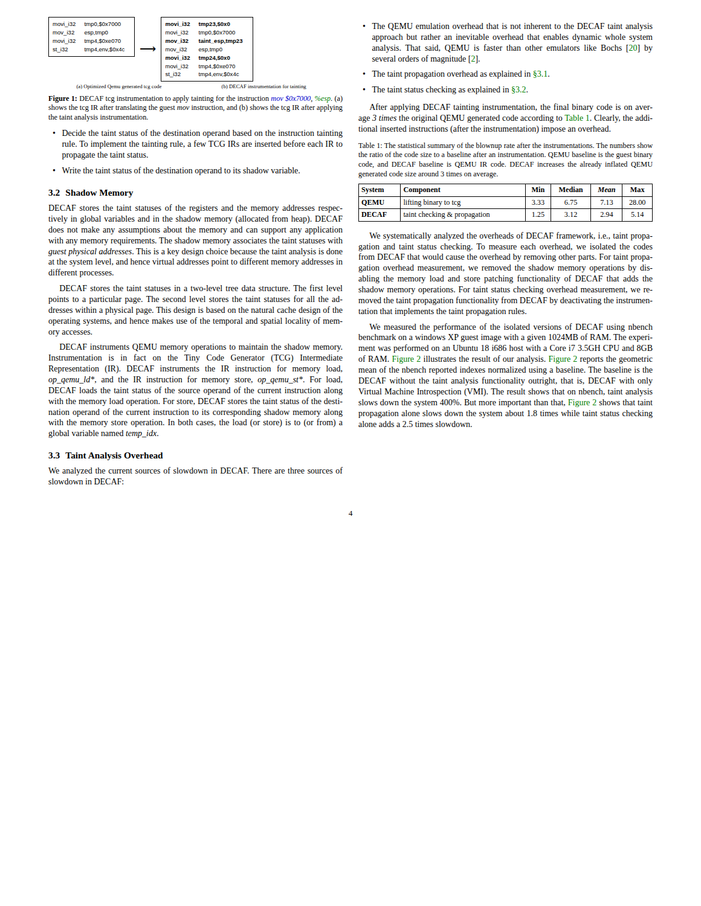| movi_i32 | tmp0,$0x7000 |
| mov_i32 | esp,tmp0 |
| movi_i32 | tmp4,$0xe070 |
| st_i32 | tmp4,env,$0x4c |
⟶
| movi_i32 | tmp23,$0x0 |
| movi_i32 | tmp0,$0x7000 |
| mov_i32 | taint_esp,tmp23 |
| mov_i32 | esp,tmp0 |
| movi_i32 | tmp24,$0x0 |
| movi_i32 | tmp4,$0xe070 |
| st_i32 | tmp4,env,$0x4c |
(a) Optimized Qemu generated tcg code
(b) DECAF instrumentation for tainting
Figure 1: DECAF tcg instrumentation to apply tainting for the instruction mov $0x7000, %esp. (a) shows the tcg IR after translating the guest mov instruction, and (b) shows the tcg IR after applying the taint analysis instrumentation.
Decide the taint status of the destination operand based on the instruction tainting rule. To implement the tainting rule, a few TCG IRs are inserted before each IR to propagate the taint status.
Write the taint status of the destination operand to its shadow variable.
3.2 Shadow Memory
DECAF stores the taint statuses of the registers and the memory addresses respectively in global variables and in the shadow memory (allocated from heap). DECAF does not make any assumptions about the memory and can support any application with any memory requirements. The shadow memory associates the taint statuses with guest physical addresses. This is a key design choice because the taint analysis is done at the system level, and hence virtual addresses point to different memory addresses in different processes.
DECAF stores the taint statuses in a two-level tree data structure. The first level points to a particular page. The second level stores the taint statuses for all the addresses within a physical page. This design is based on the natural cache design of the operating systems, and hence makes use of the temporal and spatial locality of memory accesses.
DECAF instruments QEMU memory operations to maintain the shadow memory. Instrumentation is in fact on the Tiny Code Generator (TCG) Intermediate Representation (IR). DECAF instruments the IR instruction for memory load, op_qemu_ld*, and the IR instruction for memory store, op_qemu_st*. For load, DECAF loads the taint status of the source operand of the current instruction along with the memory load operation. For store, DECAF stores the taint status of the destination operand of the current instruction to its corresponding shadow memory along with the memory store operation. In both cases, the load (or store) is to (or from) a global variable named temp_idx.
3.3 Taint Analysis Overhead
We analyzed the current sources of slowdown in DECAF. There are three sources of slowdown in DECAF:
The QEMU emulation overhead that is not inherent to the DECAF taint analysis approach but rather an inevitable overhead that enables dynamic whole system analysis. That said, QEMU is faster than other emulators like Bochs [20] by several orders of magnitude [2].
The taint propagation overhead as explained in §3.1.
The taint status checking as explained in §3.2.
After applying DECAF tainting instrumentation, the final binary code is on average 3 times the original QEMU generated code according to Table 1. Clearly, the additional inserted instructions (after the instrumentation) impose an overhead.
Table 1: The statistical summary of the blownup rate after the instrumentations. The numbers show the ratio of the code size to a baseline after an instrumentation. QEMU baseline is the guest binary code, and DECAF baseline is QEMU IR code. DECAF increases the already inflated QEMU generated code size around 3 times on average.
| System | Component | Min | Median | Mean | Max |
| --- | --- | --- | --- | --- | --- |
| QEMU | lifting binary to tcg | 3.33 | 6.75 | 7.13 | 28.00 |
| DECAF | taint checking & propagation | 1.25 | 3.12 | 2.94 | 5.14 |
We systematically analyzed the overheads of DECAF framework, i.e., taint propagation and taint status checking. To measure each overhead, we isolated the codes from DECAF that would cause the overhead by removing other parts. For taint propagation overhead measurement, we removed the shadow memory operations by disabling the memory load and store patching functionality of DECAF that adds the shadow memory operations. For taint status checking overhead measurement, we removed the taint propagation functionality from DECAF by deactivating the instrumentation that implements the taint propagation rules.
We measured the performance of the isolated versions of DECAF using nbench benchmark on a windows XP guest image with a given 1024MB of RAM. The experiment was performed on an Ubuntu 18 i686 host with a Core i7 3.5GH CPU and 8GB of RAM. Figure 2 illustrates the result of our analysis. Figure 2 reports the geometric mean of the nbench reported indexes normalized using a baseline. The baseline is the DECAF without the taint analysis functionality outright, that is, DECAF with only Virtual Machine Introspection (VMI). The result shows that on nbench, taint analysis slows down the system 400%. But more important than that, Figure 2 shows that taint propagation alone slows down the system about 1.8 times while taint status checking alone adds a 2.5 times slowdown.
4